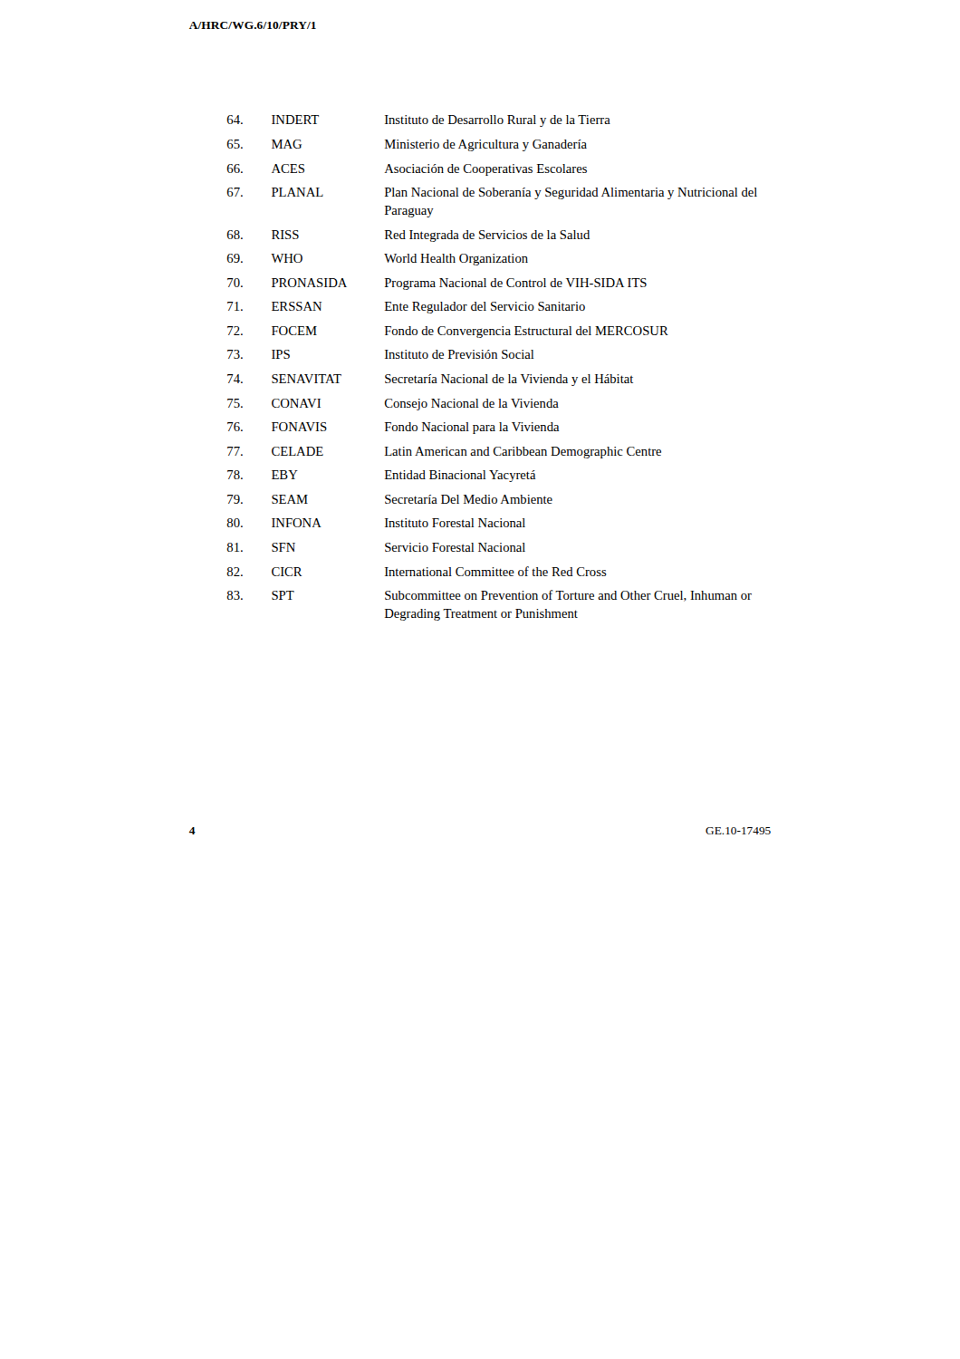A/HRC/WG.6/10/PRY/1
| 64. | INDERT | Instituto de Desarrollo Rural y de la Tierra |
| 65. | MAG | Ministerio de Agricultura y Ganadería |
| 66. | ACES | Asociación de Cooperativas Escolares |
| 67. | PLANAL | Plan Nacional de Soberanía y Seguridad Alimentaria y Nutricional del Paraguay |
| 68. | RISS | Red Integrada de Servicios de la Salud |
| 69. | WHO | World Health Organization |
| 70. | PRONASIDA | Programa Nacional de Control de VIH-SIDA ITS |
| 71. | ERSSAN | Ente Regulador del Servicio Sanitario |
| 72. | FOCEM | Fondo de Convergencia Estructural del MERCOSUR |
| 73. | IPS | Instituto de Previsión Social |
| 74. | SENAVITAT | Secretaría Nacional de la Vivienda y el Hábitat |
| 75. | CONAVI | Consejo Nacional de la Vivienda |
| 76. | FONAVIS | Fondo Nacional para la Vivienda |
| 77. | CELADE | Latin American and Caribbean Demographic Centre |
| 78. | EBY | Entidad Binacional Yacyretá |
| 79. | SEAM | Secretaría Del Medio Ambiente |
| 80. | INFONA | Instituto Forestal Nacional |
| 81. | SFN | Servicio Forestal Nacional |
| 82. | CICR | International Committee of the Red Cross |
| 83. | SPT | Subcommittee on Prevention of Torture and Other Cruel, Inhuman or Degrading Treatment or Punishment |
4 GE.10-17495